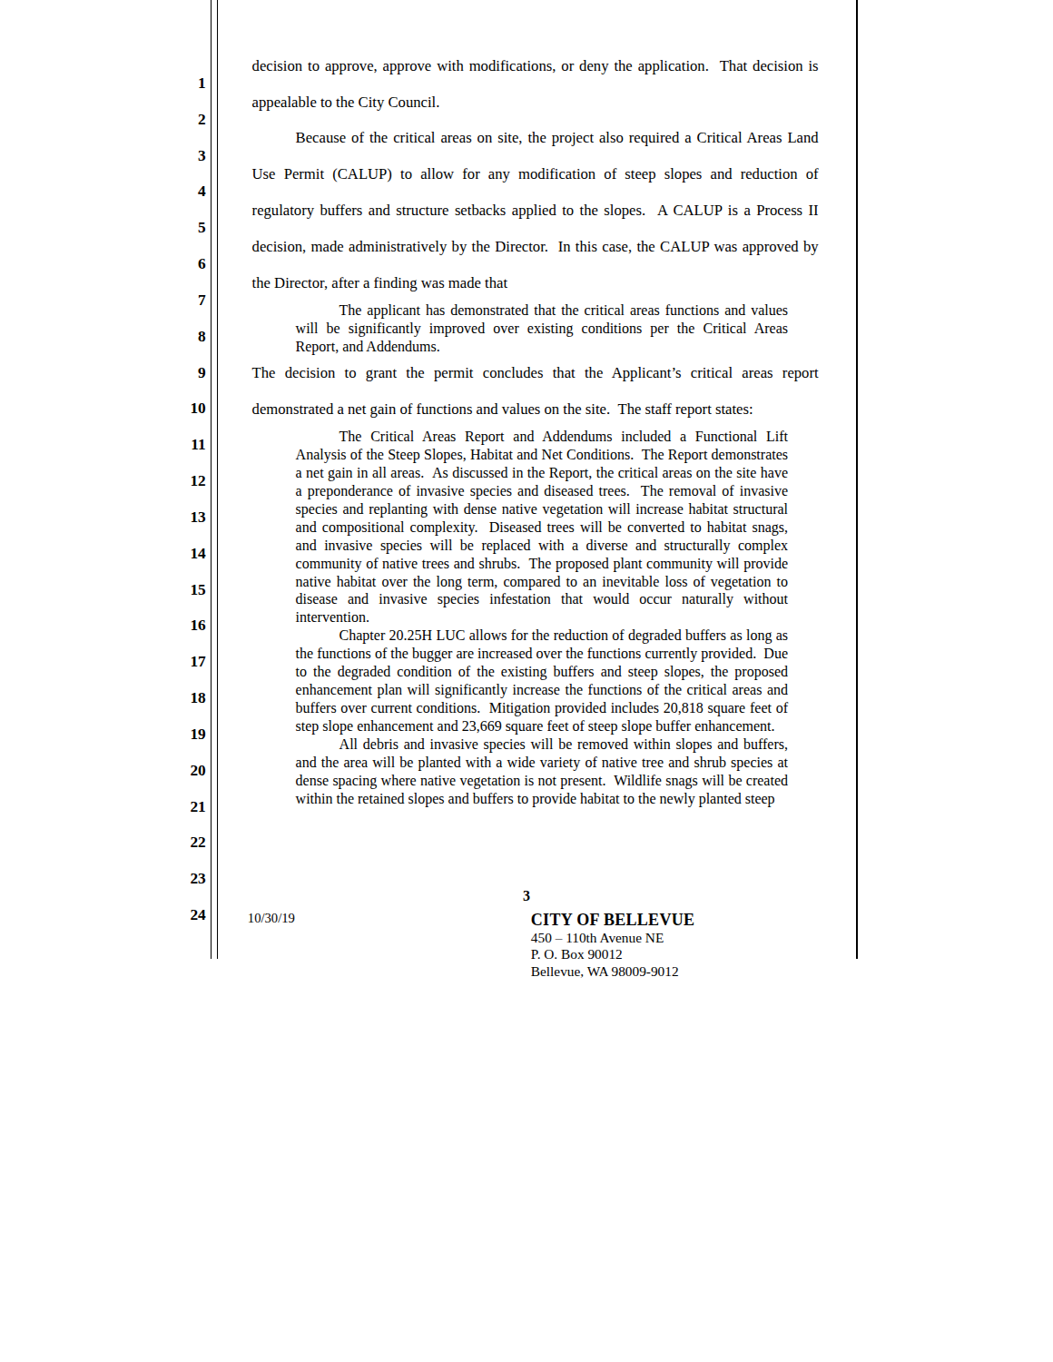1
2
3
4
5
6
7
8
9
10
11
12
13
14
15
16
17
18
19
20
21
22
23
24
decision to approve, approve with modifications, or deny the application. That decision is appealable to the City Council.
Because of the critical areas on site, the project also required a Critical Areas Land Use Permit (CALUP) to allow for any modification of steep slopes and reduction of regulatory buffers and structure setbacks applied to the slopes. A CALUP is a Process II decision, made administratively by the Director. In this case, the CALUP was approved by the Director, after a finding was made that
The applicant has demonstrated that the critical areas functions and values will be significantly improved over existing conditions per the Critical Areas Report, and Addendums.
The decision to grant the permit concludes that the Applicant’s critical areas report demonstrated a net gain of functions and values on the site. The staff report states:
The Critical Areas Report and Addendums included a Functional Lift Analysis of the Steep Slopes, Habitat and Net Conditions. The Report demonstrates a net gain in all areas. As discussed in the Report, the critical areas on the site have a preponderance of invasive species and diseased trees. The removal of invasive species and replanting with dense native vegetation will increase habitat structural and compositional complexity. Diseased trees will be converted to habitat snags, and invasive species will be replaced with a diverse and structurally complex community of native trees and shrubs. The proposed plant community will provide native habitat over the long term, compared to an inevitable loss of vegetation to disease and invasive species infestation that would occur naturally without intervention.
Chapter 20.25H LUC allows for the reduction of degraded buffers as long as the functions of the bugger are increased over the functions currently provided. Due to the degraded condition of the existing buffers and steep slopes, the proposed enhancement plan will significantly increase the functions of the critical areas and buffers over current conditions. Mitigation provided includes 20,818 square feet of step slope enhancement and 23,669 square feet of steep slope buffer enhancement.
All debris and invasive species will be removed within slopes and buffers, and the area will be planted with a wide variety of native tree and shrub species at dense spacing where native vegetation is not present. Wildlife snags will be created within the retained slopes and buffers to provide habitat to the newly planted steep
10/30/19
CITY OF BELLEVUE
450 – 110th Avenue NE
P. O. Box 90012
Bellevue, WA 98009-9012
3